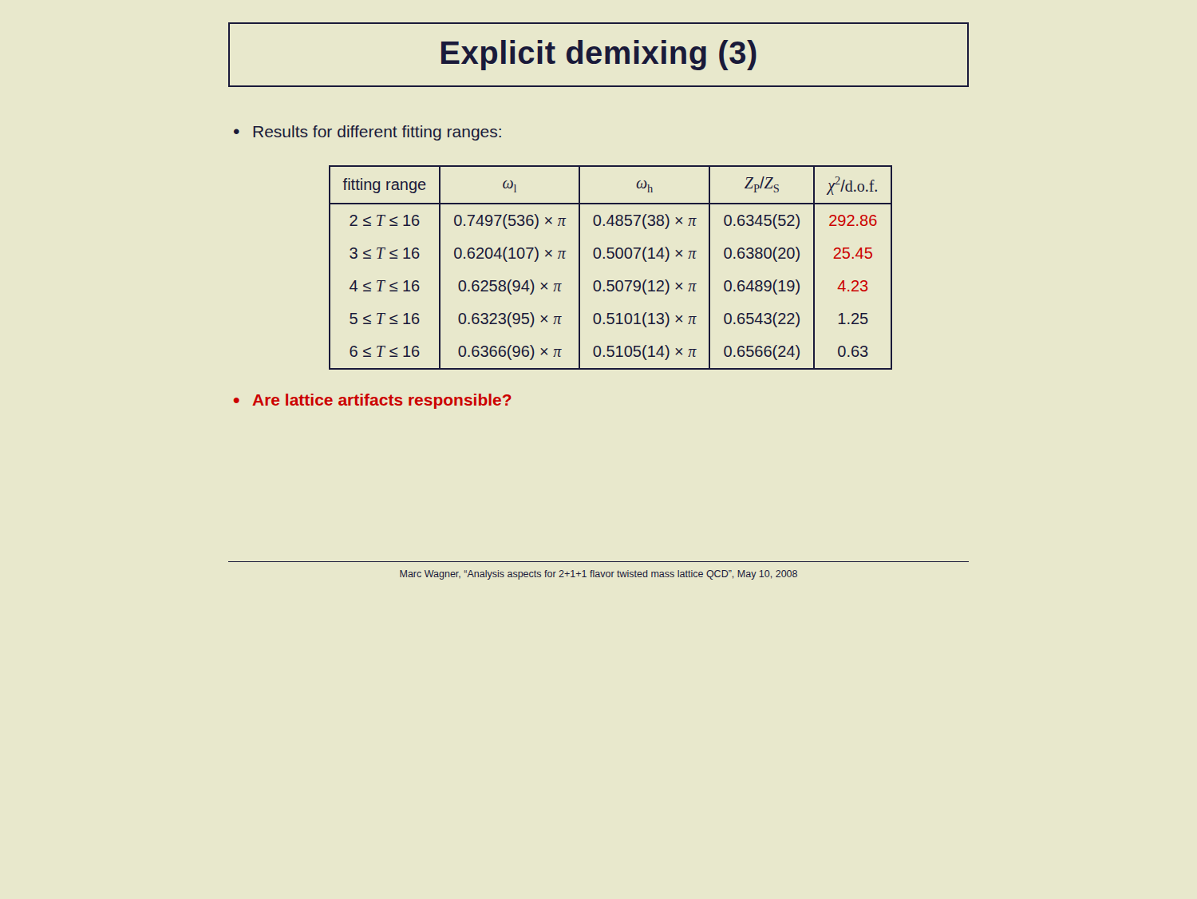Explicit demixing (3)
Results for different fitting ranges:
| fitting range | ω l | ω h | Z P / Z S | χ 2 / d.o.f. |
| --- | --- | --- | --- | --- |
| 2 ≤ T ≤ 16 | 0.7497(536) × π | 0.4857(38) × π | 0.6345(52) | 292.86 |
| 3 ≤ T ≤ 16 | 0.6204(107) × π | 0.5007(14) × π | 0.6380(20) | 25.45 |
| 4 ≤ T ≤ 16 | 0.6258(94) × π | 0.5079(12) × π | 0.6489(19) | 4.23 |
| 5 ≤ T ≤ 16 | 0.6323(95) × π | 0.5101(13) × π | 0.6543(22) | 1.25 |
| 6 ≤ T ≤ 16 | 0.6366(96) × π | 0.5105(14) × π | 0.6566(24) | 0.63 |
Are lattice artifacts responsible?
Marc Wagner, “Analysis aspects for 2+1+1 flavor twisted mass lattice QCD”, May 10, 2008